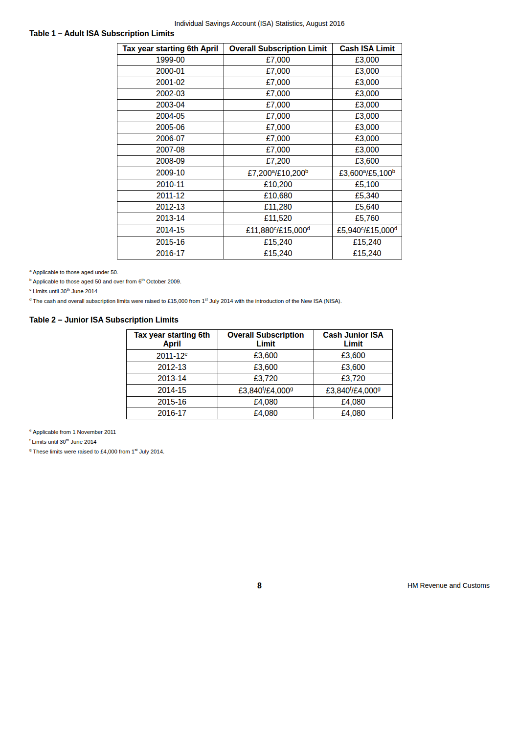Individual Savings Account (ISA) Statistics, August 2016
Table 1 – Adult ISA Subscription Limits
| Tax year starting 6th April | Overall Subscription Limit | Cash ISA Limit |
| --- | --- | --- |
| 1999-00 | £7,000 | £3,000 |
| 2000-01 | £7,000 | £3,000 |
| 2001-02 | £7,000 | £3,000 |
| 2002-03 | £7,000 | £3,000 |
| 2003-04 | £7,000 | £3,000 |
| 2004-05 | £7,000 | £3,000 |
| 2005-06 | £7,000 | £3,000 |
| 2006-07 | £7,000 | £3,000 |
| 2007-08 | £7,000 | £3,000 |
| 2008-09 | £7,200 | £3,600 |
| 2009-10 | £7,200 a /£10,200 b | £3,600 a /£5,100 b |
| 2010-11 | £10,200 | £5,100 |
| 2011-12 | £10,680 | £5,340 |
| 2012-13 | £11,280 | £5,640 |
| 2013-14 | £11,520 | £5,760 |
| 2014-15 | £11,880 c /£15,000 d | £5,940 c /£15,000 d |
| 2015-16 | £15,240 | £15,240 |
| 2016-17 | £15,240 | £15,240 |
a Applicable to those aged under 50.
b Applicable to those aged 50 and over from 6th October 2009.
c Limits until 30th June 2014
d The cash and overall subscription limits were raised to £15,000 from 1st July 2014 with the introduction of the New ISA (NISA).
Table 2 – Junior ISA Subscription Limits
| Tax year starting 6th April | Overall Subscription Limit | Cash Junior ISA Limit |
| --- | --- | --- |
| 2011-12 e | £3,600 | £3,600 |
| 2012-13 | £3,600 | £3,600 |
| 2013-14 | £3,720 | £3,720 |
| 2014-15 | £3,840 f /£4,000 g | £3,840 f /£4,000 g |
| 2015-16 | £4,080 | £4,080 |
| 2016-17 | £4,080 | £4,080 |
e Applicable from 1 November 2011
f Limits until 30th June 2014
g These limits were raised to £4,000 from 1st July 2014.
8
HM Revenue and Customs